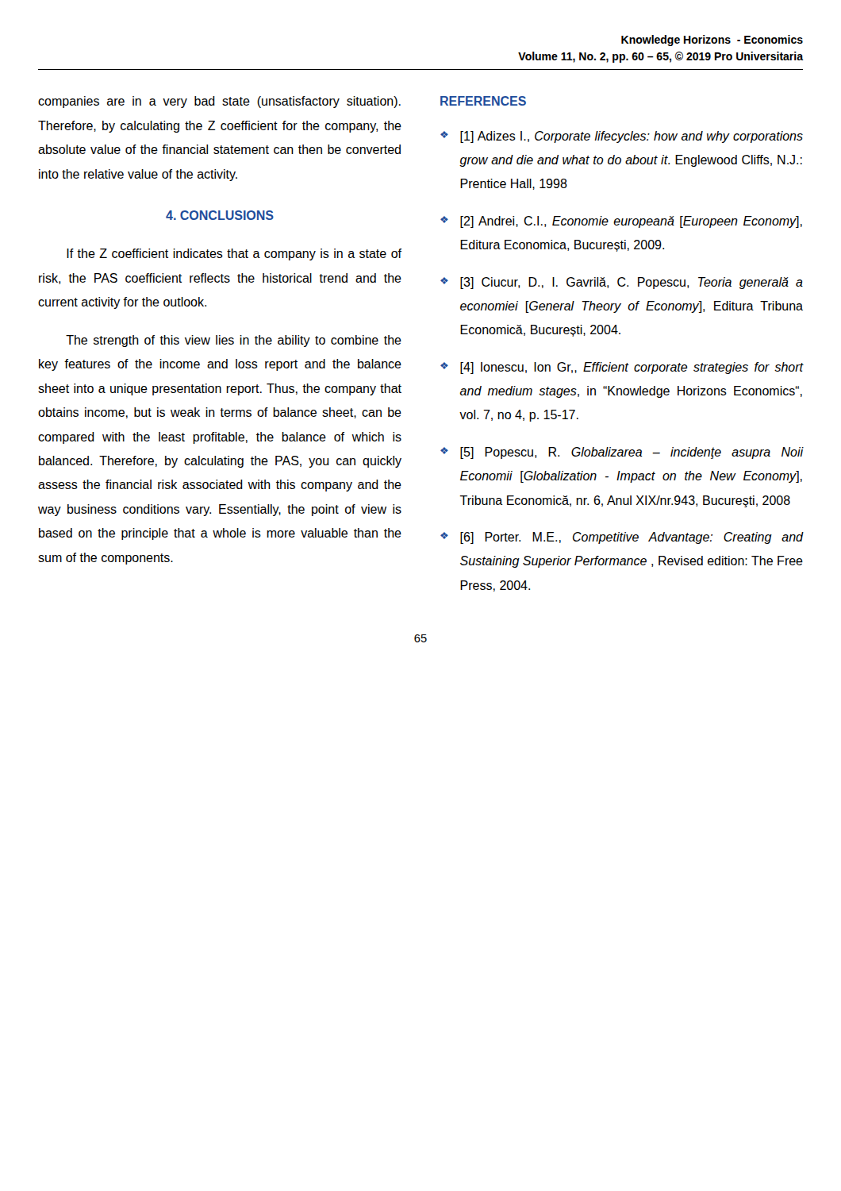Knowledge Horizons - Economics Volume 11, No. 2, pp. 60 – 65, © 2019 Pro Universitaria
companies are in a very bad state (unsatisfactory situation). Therefore, by calculating the Z coefficient for the company, the absolute value of the financial statement can then be converted into the relative value of the activity.
4. CONCLUSIONS
If the Z coefficient indicates that a company is in a state of risk, the PAS coefficient reflects the historical trend and the current activity for the outlook.
The strength of this view lies in the ability to combine the key features of the income and loss report and the balance sheet into a unique presentation report. Thus, the company that obtains income, but is weak in terms of balance sheet, can be compared with the least profitable, the balance of which is balanced. Therefore, by calculating the PAS, you can quickly assess the financial risk associated with this company and the way business conditions vary. Essentially, the point of view is based on the principle that a whole is more valuable than the sum of the components.
REFERENCES
[1] Adizes I., Corporate lifecycles: how and why corporations grow and die and what to do about it. Englewood Cliffs, N.J.: Prentice Hall, 1998
[2] Andrei, C.I., Economie europeană [Europeen Economy], Editura Economica, București, 2009.
[3] Ciucur, D., I. Gavrilă, C. Popescu, Teoria generală a economiei [General Theory of Economy], Editura Tribuna Economică, București, 2004.
[4] Ionescu, Ion Gr,, Efficient corporate strategies for short and medium stages, in “Knowledge Horizons Economics“, vol. 7, no 4, p. 15-17.
[5] Popescu, R. Globalizarea – incidenţe asupra Noii Economii [Globalization - Impact on the New Economy], Tribuna Economică, nr. 6, Anul XIX/nr.943, Bucureşti, 2008
[6] Porter. M.E., Competitive Advantage: Creating and Sustaining Superior Performance , Revised edition: The Free Press, 2004.
65